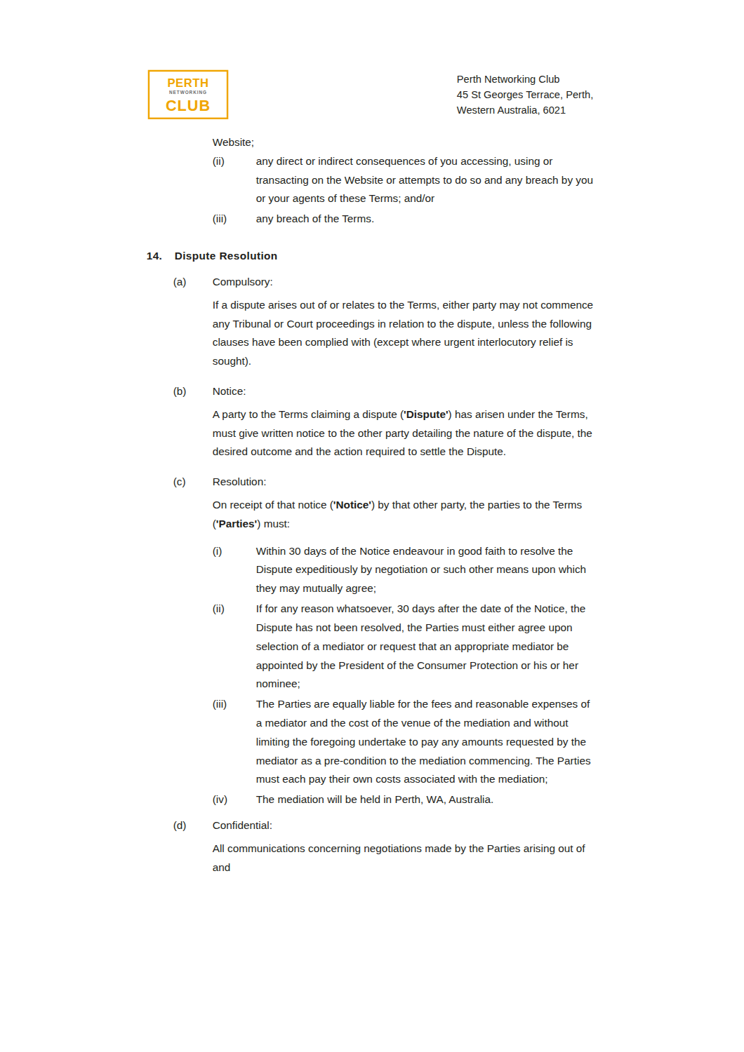PERTH NETWORKING CLUB
Perth Networking Club
45 St Georges Terrace, Perth,
Western Australia, 6021
Website;
(ii)
any direct or indirect consequences of you accessing, using or transacting on the Website or attempts to do so and any breach by you or your agents of these Terms; and/or
(iii)
any breach of the Terms.
14. Dispute Resolution
(a)
Compulsory:
If a dispute arises out of or relates to the Terms, either party may not commence any Tribunal or Court proceedings in relation to the dispute, unless the following clauses have been complied with (except where urgent interlocutory relief is sought).
(b)
Notice:
A party to the Terms claiming a dispute ('Dispute') has arisen under the Terms, must give written notice to the other party detailing the nature of the dispute, the desired outcome and the action required to settle the Dispute.
(c)
Resolution:
On receipt of that notice ('Notice') by that other party, the parties to the Terms ('Parties') must:
(i)
Within 30 days of the Notice endeavour in good faith to resolve the Dispute expeditiously by negotiation or such other means upon which they may mutually agree;
(ii)
If for any reason whatsoever, 30 days after the date of the Notice, the Dispute has not been resolved, the Parties must either agree upon selection of a mediator or request that an appropriate mediator be appointed by the President of the Consumer Protection or his or her nominee;
(iii)
The Parties are equally liable for the fees and reasonable expenses of a mediator and the cost of the venue of the mediation and without limiting the foregoing undertake to pay any amounts requested by the mediator as a pre-condition to the mediation commencing. The Parties must each pay their own costs associated with the mediation;
(iv)
The mediation will be held in Perth, WA, Australia.
(d)
Confidential:
All communications concerning negotiations made by the Parties arising out of and